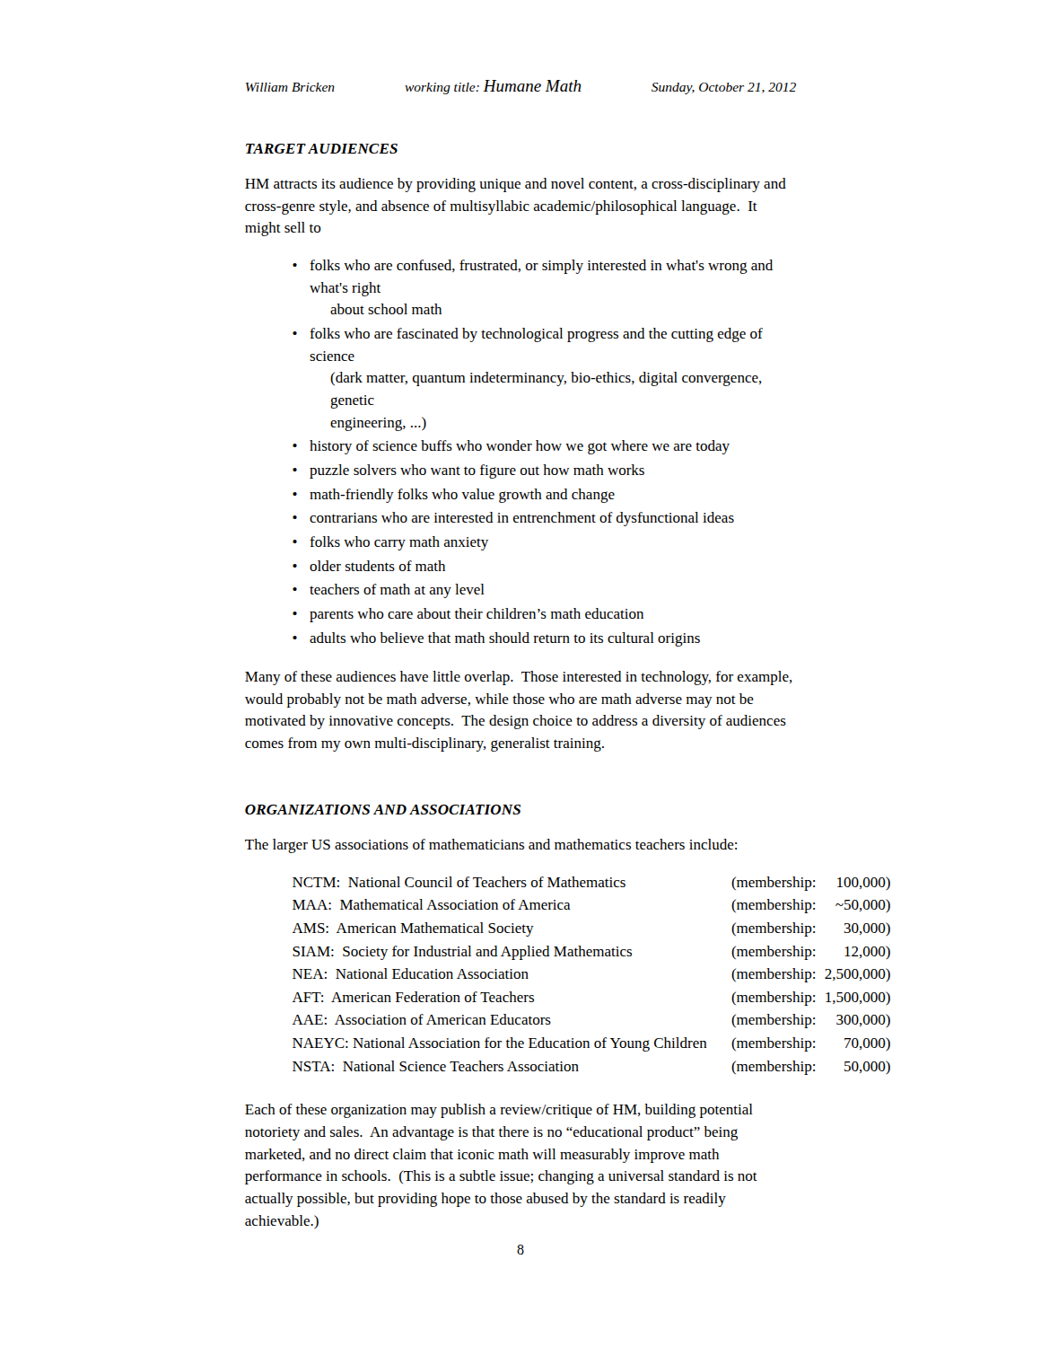William Bricken working title: Humane Math Sunday, October 21, 2012
TARGET AUDIENCES
HM attracts its audience by providing unique and novel content, a cross-disciplinary and cross-genre style, and absence of multisyllabic academic/philosophical language. It might sell to
folks who are confused, frustrated, or simply interested in what's wrong and what's rightabout school math
folks who are fascinated by technological progress and the cutting edge of science(dark matter, quantum indeterminancy, bio-ethics, digital convergence, genetic engineering, ...)
history of science buffs who wonder how we got where we are today
puzzle solvers who want to figure out how math works
math-friendly folks who value growth and change
contrarians who are interested in entrenchment of dysfunctional ideas
folks who carry math anxiety
older students of math
teachers of math at any level
parents who care about their children’s math education
adults who believe that math should return to its cultural origins
Many of these audiences have little overlap. Those interested in technology, for example, would probably not be math adverse, while those who are math adverse may not be motivated by innovative concepts. The design choice to address a diversity of audiences comes from my own multi-disciplinary, generalist training.
ORGANIZATIONS AND ASSOCIATIONS
The larger US associations of mathematicians and mathematics teachers include:
| NCTM: National Council of Teachers of Mathematics | (membership: | 100,000) |
| MAA: Mathematical Association of America | (membership: | ~50,000) |
| AMS: American Mathematical Society | (membership: | 30,000) |
| SIAM: Society for Industrial and Applied Mathematics | (membership: | 12,000) |
| NEA: National Education Association | (membership: | 2,500,000) |
| AFT: American Federation of Teachers | (membership: | 1,500,000) |
| AAE: Association of American Educators | (membership: | 300,000) |
| NAEYC: National Association for the Education of Young Children | (membership: | 70,000) |
| NSTA: National Science Teachers Association | (membership: | 50,000) |
Each of these organization may publish a review/critique of HM, building potential notoriety and sales. An advantage is that there is no “educational product” being marketed, and no direct claim that iconic math will measurably improve math performance in schools. (This is a subtle issue; changing a universal standard is not actually possible, but providing hope to those abused by the standard is readily achievable.)
8